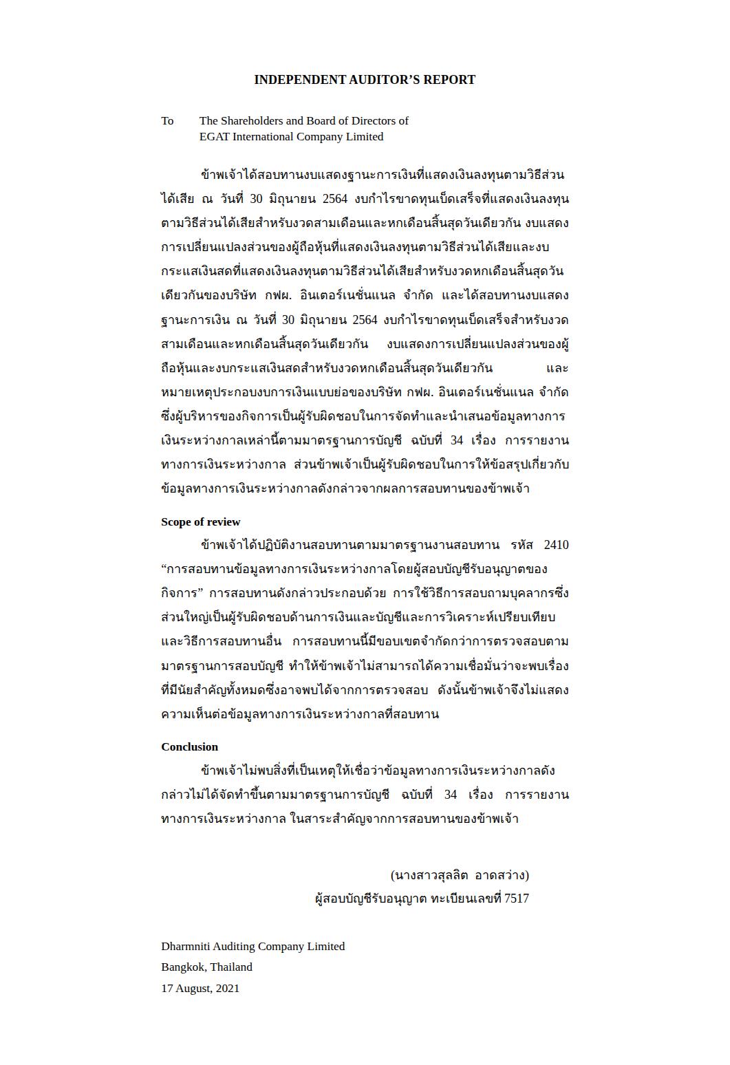INDEPENDENT AUDITOR’S REPORT
| To | The Shareholders and Board of Directors of |
| | EGAT International Company Limited |
ข้าพเจ้าได้สอบทานงบแสดงฐานะการเงินที่แสดงเงินลงทุนตามวิธีส่วนได้เสีย ณ วันที่ 30 มิถุนายน 2564 งบกำไรขาดทุนเบ็ดเสร็จที่แสดงเงินลงทุนตามวิธีส่วนได้เสียสำหรับงวดสามเดือนและหกเดือนสิ้นสุดวันเดียวกัน งบแสดงการเปลี่ยนแปลงส่วนของผู้ถือหุ้นที่แสดงเงินลงทุนตามวิธีส่วนได้เสียและงบกระแสเงินสดที่แสดงเงินลงทุนตามวิธีส่วนได้เสียสำหรับงวดหกเดือนสิ้นสุดวันเดียวกันของบริษัท กฟผ. อินเตอร์เนชั่นแนล จำกัด และได้สอบทานงบแสดงฐานะการเงิน ณ วันที่ 30 มิถุนายน 2564 งบกำไรขาดทุนเบ็ดเสร็จสำหรับงวดสามเดือนและหกเดือนสิ้นสุดวันเดียวกัน งบแสดงการเปลี่ยนแปลงส่วนของผู้ถือหุ้นและงบกระแสเงินสดสำหรับงวดหกเดือนสิ้นสุดวันเดียวกัน และหมายเหตุประกอบงบการเงินแบบย่อของบริษัท กฟผ. อินเตอร์เนชั่นแนล จำกัด ซึ่งผู้บริหารของกิจการเป็นผู้รับผิดชอบในการจัดทำและนำเสนอข้อมูลทางการเงินระหว่างกาลเหล่านี้ตามมาตรฐานการบัญชี ฉบับที่ 34 เรื่อง การรายงานทางการเงินระหว่างกาล ส่วนข้าพเจ้าเป็นผู้รับผิดชอบในการให้ข้อสรุปเกี่ยวกับข้อมูลทางการเงินระหว่างกาลดังกล่าวจากผลการสอบทานของข้าพเจ้า
Scope of review
ข้าพเจ้าได้ปฏิบัติงานสอบทานตามมาตรฐานงานสอบทาน รหัส 2410 “การสอบทานข้อมูลทางการเงินระหว่างกาลโดยผู้สอบบัญชีรับอนุญาตของกิจการ” การสอบทานดังกล่าวประกอบด้วย การใช้วิธีการสอบถามบุคลากรซึ่งส่วนใหญ่เป็นผู้รับผิดชอบด้านการเงินและบัญชีและการวิเคราะห์เปรียบเทียบและวิธีการสอบทานอื่น การสอบทานนี้มีขอบเขตจำกัดกว่าการตรวจสอบตามมาตรฐานการสอบบัญชี ทำให้ข้าพเจ้าไม่สามารถได้ความเชื่อมั่นว่าจะพบเรื่องที่มีนัยสำคัญทั้งหมดซึ่งอาจพบได้จากการตรวจสอบ ดังนั้นข้าพเจ้าจึงไม่แสดงความเห็นต่อข้อมูลทางการเงินระหว่างกาลที่สอบทาน
Conclusion
ข้าพเจ้าไม่พบสิ่งที่เป็นเหตุให้เชื่อว่าข้อมูลทางการเงินระหว่างกาลดังกล่าวไม่ได้จัดทำขึ้นตามมาตรฐานการบัญชี ฉบับที่ 34 เรื่อง การรายงานทางการเงินระหว่างกาล ในสาระสำคัญจากการสอบทานของข้าพเจ้า
(นางสาวสุลลิต อาดสว่าง)
ผู้สอบบัญชีรับอนุญาต ทะเบียนเลขที่ 7517
Dharmniti Auditing Company Limited
Bangkok, Thailand
17 August, 2021